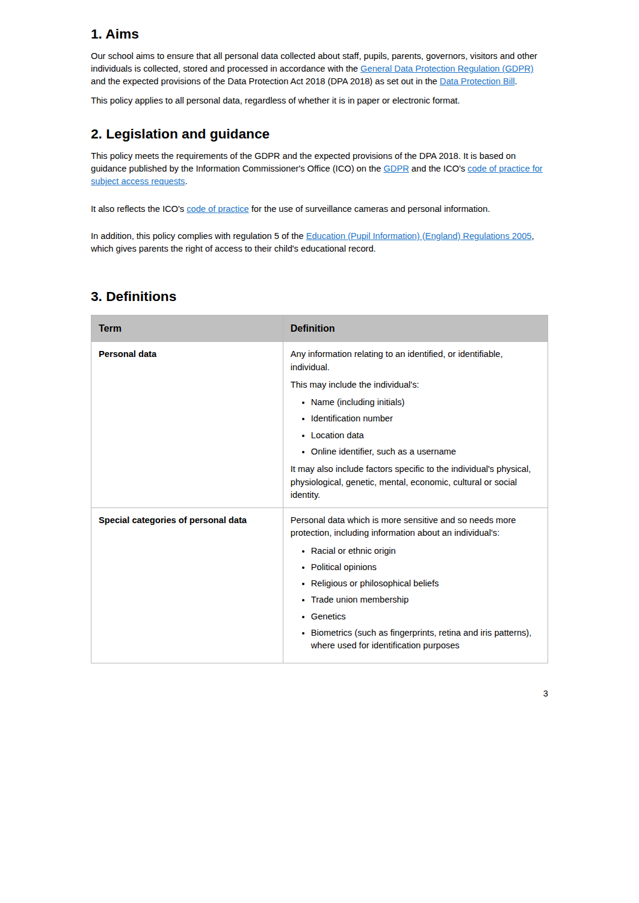1. Aims
Our school aims to ensure that all personal data collected about staff, pupils, parents, governors, visitors and other individuals is collected, stored and processed in accordance with the General Data Protection Regulation (GDPR) and the expected provisions of the Data Protection Act 2018 (DPA 2018) as set out in the Data Protection Bill.
This policy applies to all personal data, regardless of whether it is in paper or electronic format.
2. Legislation and guidance
This policy meets the requirements of the GDPR and the expected provisions of the DPA 2018. It is based on guidance published by the Information Commissioner's Office (ICO) on the GDPR and the ICO's code of practice for subject access requests.
It also reflects the ICO's code of practice for the use of surveillance cameras and personal information.
In addition, this policy complies with regulation 5 of the Education (Pupil Information) (England) Regulations 2005, which gives parents the right of access to their child's educational record.
3. Definitions
| Term | Definition |
| --- | --- |
| Personal data | Any information relating to an identified, or identifiable, individual. This may include the individual's: Name (including initials) Identification number Location data Online identifier, such as a username It may also include factors specific to the individual's physical, physiological, genetic, mental, economic, cultural or social identity. |
| Special categories of personal data | Personal data which is more sensitive and so needs more protection, including information about an individual's: Racial or ethnic origin Political opinions Religious or philosophical beliefs Trade union membership Genetics Biometrics (such as fingerprints, retina and iris patterns), where used for identification purposes |
3